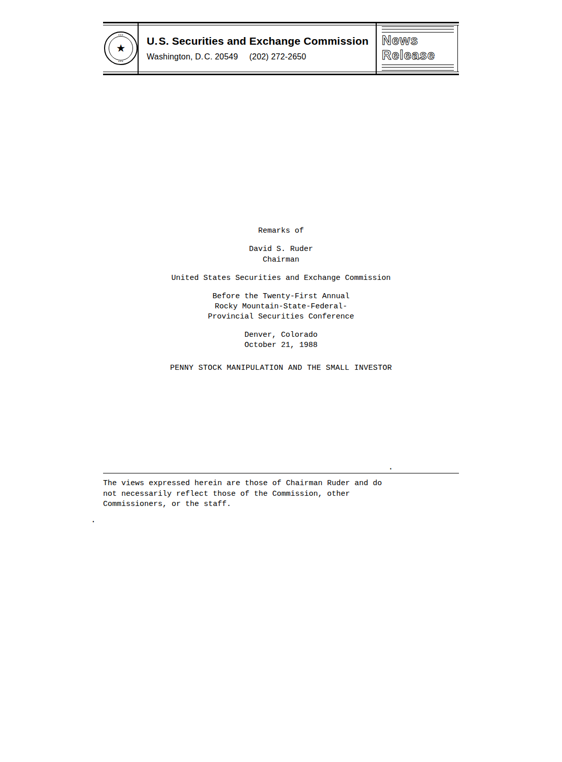★★★ ★ ★★★
U. S. Securities and Exchange Commission
Washington, D. C. 20549 (202) 272-2650
News
Release
Remarks of
David S. Ruder
Chairman
United States Securities and Exchange Commission
Before the Twenty-First Annual
Rocky Mountain-State-Federal-
Provincial Securities Conference
Denver, Colorado
October 21, 1988
PENNY STOCK MANIPULATION AND THE SMALL INVESTOR
·
The views expressed herein are those of Chairman Ruder and do
not necessarily reflect those of the Commission, other
Commissioners, or the staff.
·